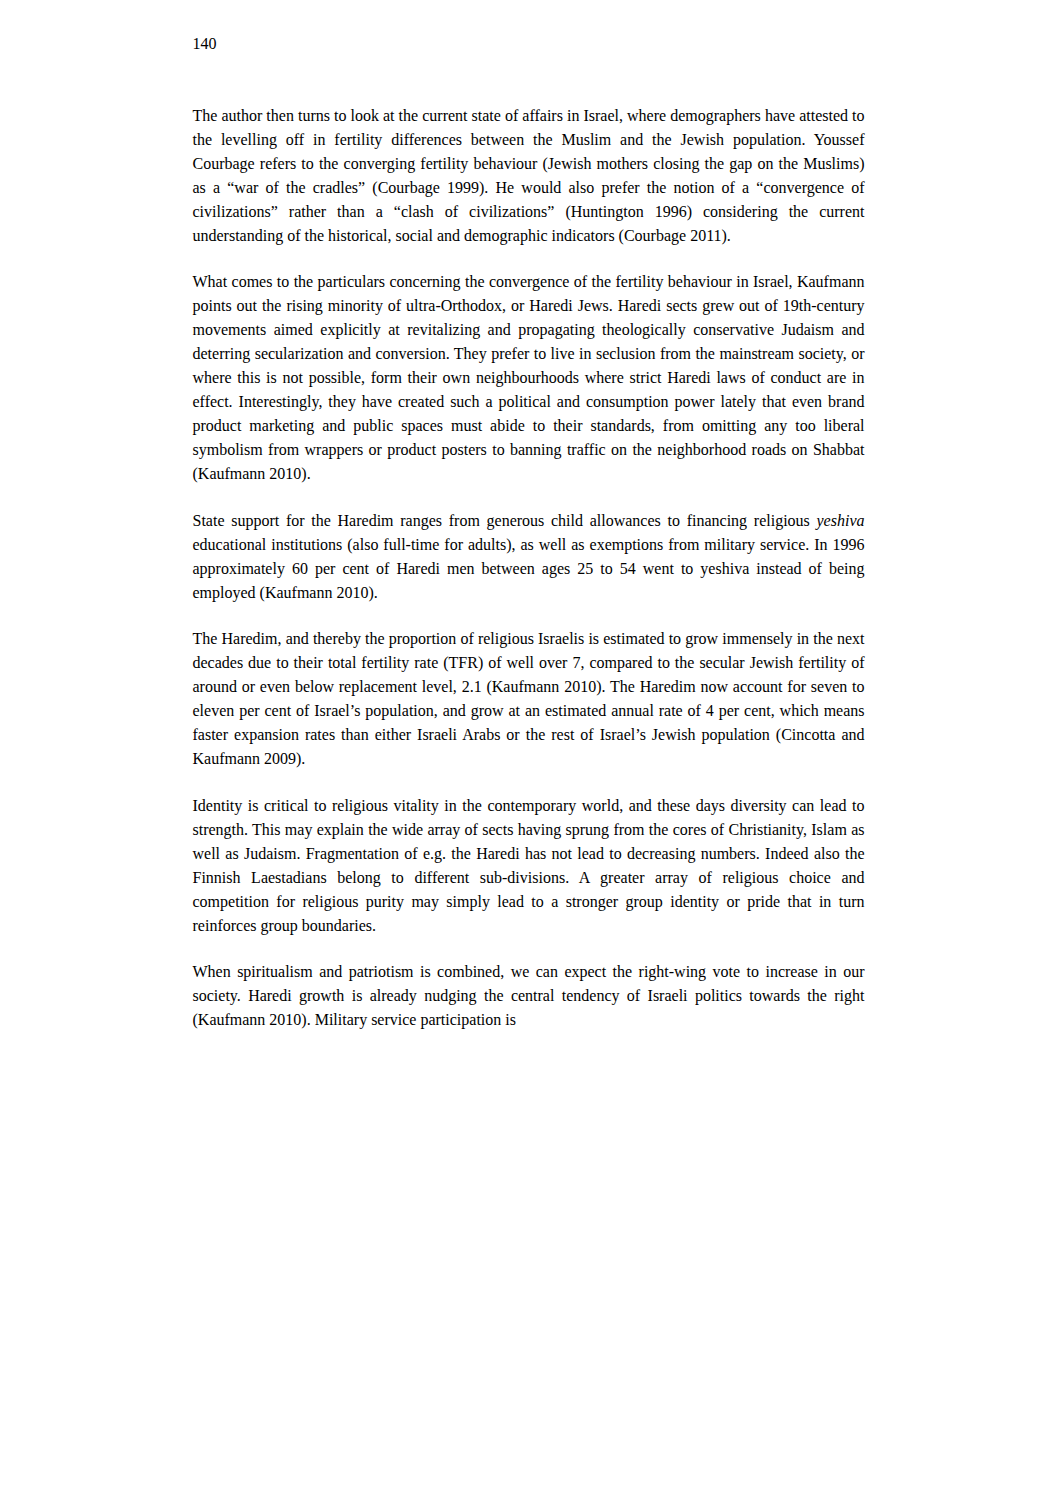140
The author then turns to look at the current state of affairs in Israel, where demographers have attested to the levelling off in fertility differences between the Muslim and the Jewish population. Youssef Courbage refers to the converging fertility behaviour (Jewish mothers closing the gap on the Muslims) as a “war of the cradles” (Courbage 1999). He would also prefer the notion of a “convergence of civilizations” rather than a “clash of civilizations” (Huntington 1996) considering the current understanding of the historical, social and demographic indicators (Courbage 2011).
What comes to the particulars concerning the convergence of the fertility behaviour in Israel, Kaufmann points out the rising minority of ultra-Orthodox, or Haredi Jews. Haredi sects grew out of 19th-century movements aimed explicitly at revitalizing and propagating theologically conservative Judaism and deterring secularization and conversion. They prefer to live in seclusion from the mainstream society, or where this is not possible, form their own neighbourhoods where strict Haredi laws of conduct are in effect. Interestingly, they have created such a political and consumption power lately that even brand product marketing and public spaces must abide to their standards, from omitting any too liberal symbolism from wrappers or product posters to banning traffic on the neighborhood roads on Shabbat (Kaufmann 2010).
State support for the Haredim ranges from generous child allowances to financing religious yeshiva educational institutions (also full-time for adults), as well as exemptions from military service. In 1996 approximately 60 per cent of Haredi men between ages 25 to 54 went to yeshiva instead of being employed (Kaufmann 2010).
The Haredim, and thereby the proportion of religious Israelis is estimated to grow immensely in the next decades due to their total fertility rate (TFR) of well over 7, compared to the secular Jewish fertility of around or even below replacement level, 2.1 (Kaufmann 2010). The Haredim now account for seven to eleven per cent of Israel’s population, and grow at an estimated annual rate of 4 per cent, which means faster expansion rates than either Israeli Arabs or the rest of Israel’s Jewish population (Cincotta and Kaufmann 2009).
Identity is critical to religious vitality in the contemporary world, and these days diversity can lead to strength. This may explain the wide array of sects having sprung from the cores of Christianity, Islam as well as Judaism. Fragmentation of e.g. the Haredi has not lead to decreasing numbers. Indeed also the Finnish Laestadians belong to different sub-divisions. A greater array of religious choice and competition for religious purity may simply lead to a stronger group identity or pride that in turn reinforces group boundaries.
When spiritualism and patriotism is combined, we can expect the right-wing vote to increase in our society. Haredi growth is already nudging the central tendency of Israeli politics towards the right (Kaufmann 2010). Military service participation is